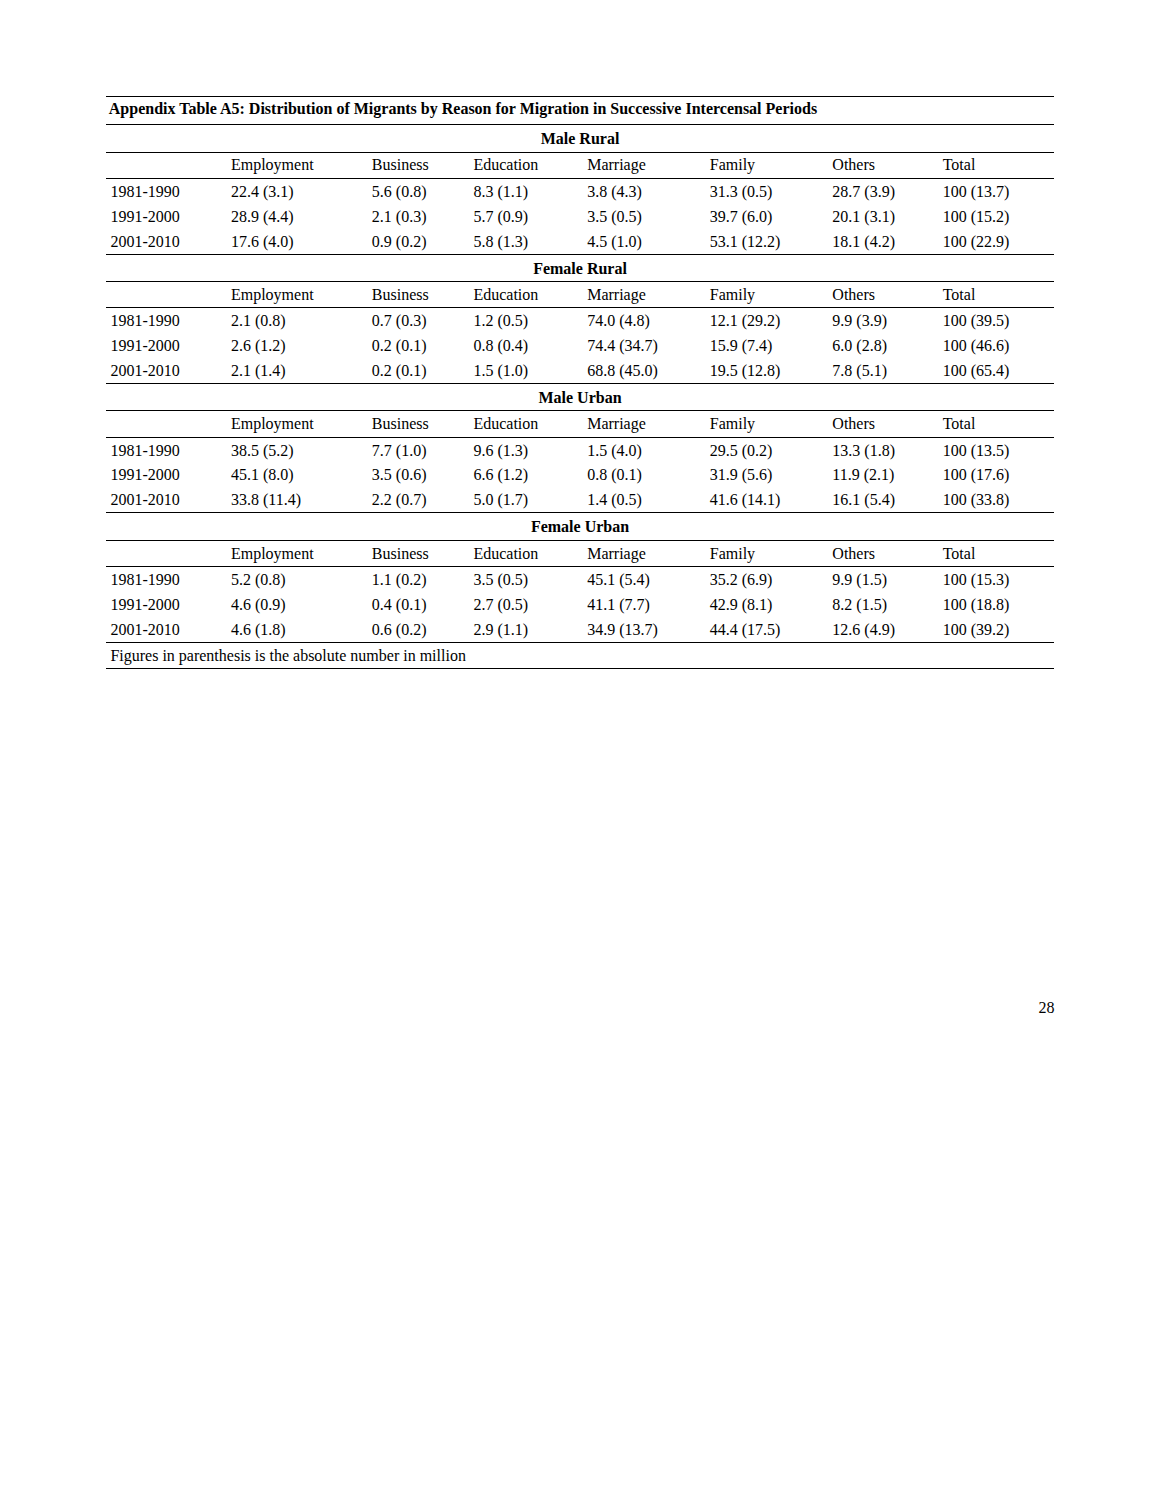Appendix Table A5: Distribution of Migrants by Reason for Migration in Successive Intercensal Periods
| Male Rural |
| --- |
| | Employment | Business | Education | Marriage | Family | Others | Total |
| 1981-1990 | 22.4 (3.1) | 5.6 (0.8) | 8.3 (1.1) | 3.8 (4.3) | 31.3 (0.5) | 28.7 (3.9) | 100 (13.7) |
| 1991-2000 | 28.9 (4.4) | 2.1 (0.3) | 5.7 (0.9) | 3.5 (0.5) | 39.7 (6.0) | 20.1 (3.1) | 100 (15.2) |
| 2001-2010 | 17.6 (4.0) | 0.9 (0.2) | 5.8 (1.3) | 4.5 (1.0) | 53.1 (12.2) | 18.1 (4.2) | 100 (22.9) |
| Female Rural |
| | Employment | Business | Education | Marriage | Family | Others | Total |
| 1981-1990 | 2.1 (0.8) | 0.7 (0.3) | 1.2 (0.5) | 74.0 (4.8) | 12.1 (29.2) | 9.9 (3.9) | 100 (39.5) |
| 1991-2000 | 2.6 (1.2) | 0.2 (0.1) | 0.8 (0.4) | 74.4 (34.7) | 15.9 (7.4) | 6.0 (2.8) | 100 (46.6) |
| 2001-2010 | 2.1 (1.4) | 0.2 (0.1) | 1.5 (1.0) | 68.8 (45.0) | 19.5 (12.8) | 7.8 (5.1) | 100 (65.4) |
| Male Urban |
| | Employment | Business | Education | Marriage | Family | Others | Total |
| 1981-1990 | 38.5 (5.2) | 7.7 (1.0) | 9.6 (1.3) | 1.5 (4.0) | 29.5 (0.2) | 13.3 (1.8) | 100 (13.5) |
| 1991-2000 | 45.1 (8.0) | 3.5 (0.6) | 6.6 (1.2) | 0.8 (0.1) | 31.9 (5.6) | 11.9 (2.1) | 100 (17.6) |
| 2001-2010 | 33.8 (11.4) | 2.2 (0.7) | 5.0 (1.7) | 1.4 (0.5) | 41.6 (14.1) | 16.1 (5.4) | 100 (33.8) |
| Female Urban |
| | Employment | Business | Education | Marriage | Family | Others | Total |
| 1981-1990 | 5.2 (0.8) | 1.1 (0.2) | 3.5 (0.5) | 45.1 (5.4) | 35.2 (6.9) | 9.9 (1.5) | 100 (15.3) |
| 1991-2000 | 4.6 (0.9) | 0.4 (0.1) | 2.7 (0.5) | 41.1 (7.7) | 42.9 (8.1) | 8.2 (1.5) | 100 (18.8) |
| 2001-2010 | 4.6 (1.8) | 0.6 (0.2) | 2.9 (1.1) | 34.9 (13.7) | 44.4 (17.5) | 12.6 (4.9) | 100 (39.2) |
| Figures in parenthesis is the absolute number in million |
28